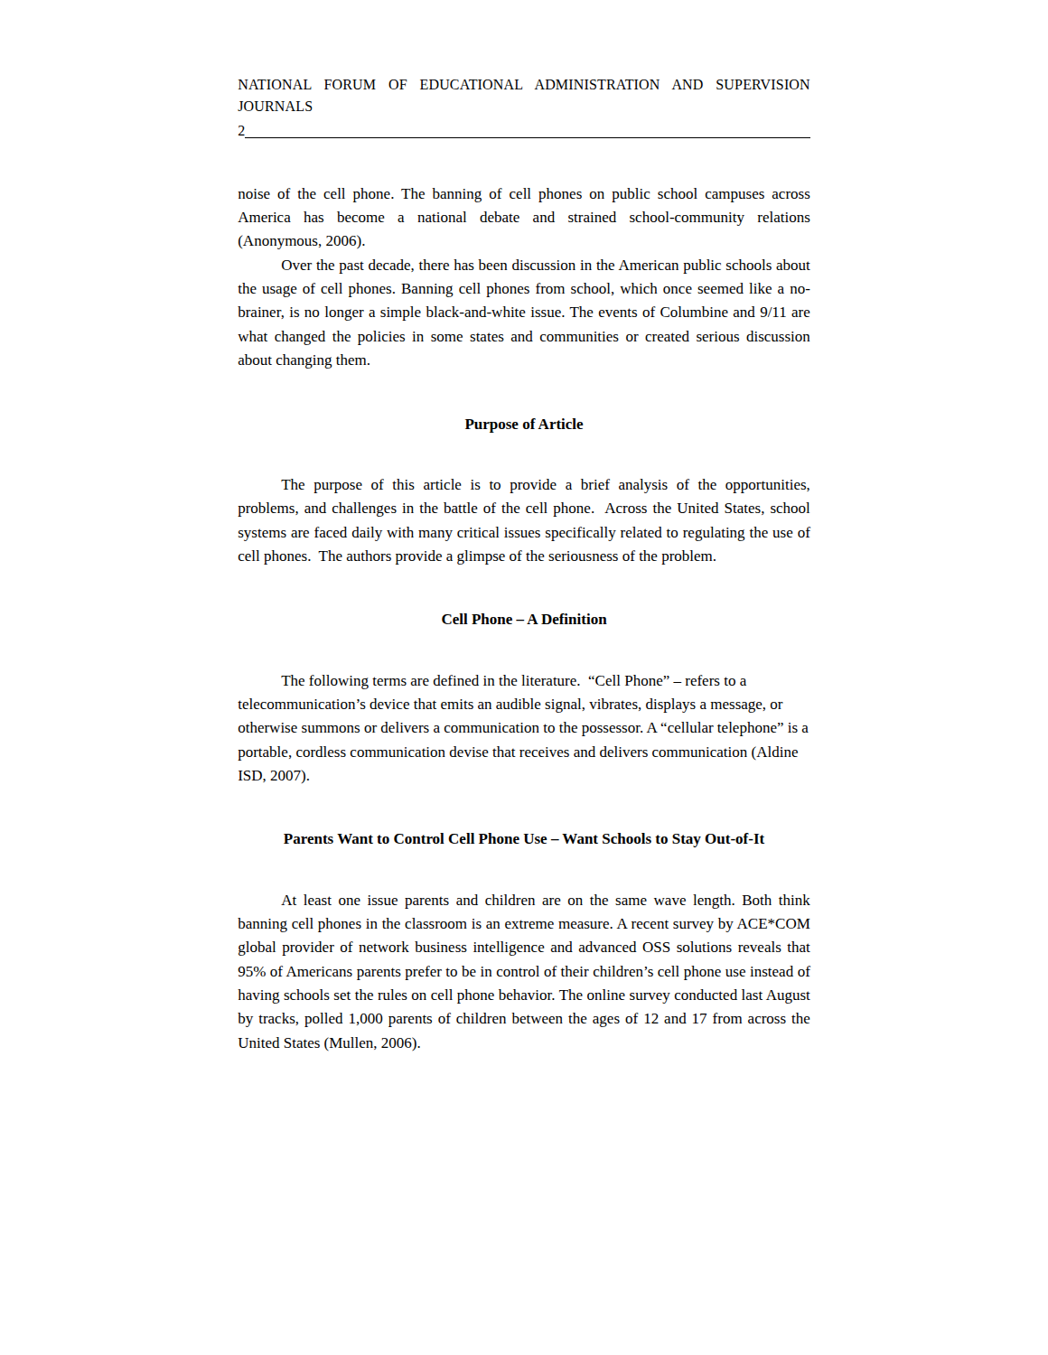NATIONAL FORUM OF EDUCATIONAL ADMINISTRATION AND SUPERVISION JOURNALS
2
noise of the cell phone. The banning of cell phones on public school campuses across America has become a national debate and strained school-community relations (Anonymous, 2006).
Over the past decade, there has been discussion in the American public schools about the usage of cell phones. Banning cell phones from school, which once seemed like a no-brainer, is no longer a simple black-and-white issue. The events of Columbine and 9/11 are what changed the policies in some states and communities or created serious discussion about changing them.
Purpose of Article
The purpose of this article is to provide a brief analysis of the opportunities, problems, and challenges in the battle of the cell phone. Across the United States, school systems are faced daily with many critical issues specifically related to regulating the use of cell phones. The authors provide a glimpse of the seriousness of the problem.
Cell Phone – A Definition
The following terms are defined in the literature. “Cell Phone” – refers to a telecommunication’s device that emits an audible signal, vibrates, displays a message, or otherwise summons or delivers a communication to the possessor. A “cellular telephone” is a portable, cordless communication devise that receives and delivers communication (Aldine ISD, 2007).
Parents Want to Control Cell Phone Use – Want Schools to Stay Out-of-It
At least one issue parents and children are on the same wave length. Both think banning cell phones in the classroom is an extreme measure. A recent survey by ACE*COM global provider of network business intelligence and advanced OSS solutions reveals that 95% of Americans parents prefer to be in control of their children’s cell phone use instead of having schools set the rules on cell phone behavior. The online survey conducted last August by tracks, polled 1,000 parents of children between the ages of 12 and 17 from across the United States (Mullen, 2006).